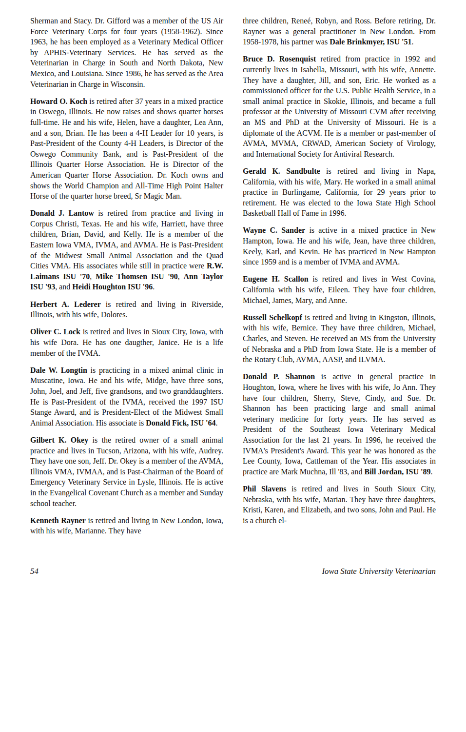Sherman and Stacy. Dr. Gifford was a member of the US Air Force Veterinary Corps for four years (1958-1962). Since 1963, he has been employed as a Veterinary Medical Officer by APHIS-Veterinary Services. He has served as the Veterinarian in Charge in South and North Dakota, New Mexico, and Louisiana. Since 1986, he has served as the Area Veterinarian in Charge in Wisconsin.
Howard O. Koch is retired after 37 years in a mixed practice in Oswego, Illinois. He now raises and shows quarter horses full-time. He and his wife, Helen, have a daughter, Lea Ann, and a son, Brian. He has been a 4-H Leader for 10 years, is Past-President of the County 4-H Leaders, is Director of the Oswego Community Bank, and is Past-President of the Illinois Quarter Horse Association. He is Director of the American Quarter Horse Association. Dr. Koch owns and shows the World Champion and All-Time High Point Halter Horse of the quarter horse breed, Sr Magic Man.
Donald J. Lantow is retired from practice and living in Corpus Christi, Texas. He and his wife, Harriett, have three children, Brian, David, and Kelly. He is a member of the Eastern Iowa VMA, IVMA, and AVMA. He is Past-President of the Midwest Small Animal Association and the Quad Cities VMA. His associates while still in practice were R.W. Laimans ISU '70, Mike Thomsen ISU '90, Ann Taylor ISU '93, and Heidi Houghton ISU '96.
Herbert A. Lederer is retired and living in Riverside, Illinois, with his wife, Dolores.
Oliver C. Lock is retired and lives in Sioux City, Iowa, with his wife Dora. He has one daugther, Janice. He is a life member of the IVMA.
Dale W. Longtin is practicing in a mixed animal clinic in Muscatine, Iowa. He and his wife, Midge, have three sons, John, Joel, and Jeff, five grandsons, and two granddaughters. He is Past-President of the IVMA, received the 1997 ISU Stange Award, and is President-Elect of the Midwest Small Animal Association. His associate is Donald Fick, ISU '64.
Gilbert K. Okey is the retired owner of a small animal practice and lives in Tucson, Arizona, with his wife, Audrey. They have one son, Jeff. Dr. Okey is a member of the AVMA, Illinois VMA, IVMAA, and is Past-Chairman of the Board of Emergency Veterinary Service in Lysle, Illinois. He is active in the Evangelical Covenant Church as a member and Sunday school teacher.
Kenneth Rayner is retired and living in New London, Iowa, with his wife, Marianne. They have
three children, Reneé, Robyn, and Ross. Before retiring, Dr. Rayner was a general practitioner in New London. From 1958-1978, his partner was Dale Brinkmyer, ISU '51.
Bruce D. Rosenquist retired from practice in 1992 and currently lives in Isabella, Missouri, with his wife, Annette. They have a daughter, Jill, and son, Eric. He worked as a commissioned officer for the U.S. Public Health Service, in a small animal practice in Skokie, Illinois, and became a full professor at the University of Missouri CVM after receiving an MS and PhD at the University of Missouri. He is a diplomate of the ACVM. He is a member or past-member of AVMA, MVMA, CRWAD, American Society of Virology, and International Society for Antiviral Research.
Gerald K. Sandbulte is retired and living in Napa, California, with his wife, Mary. He worked in a small animal practice in Burlingame, California, for 29 years prior to retirement. He was elected to the Iowa State High School Basketball Hall of Fame in 1996.
Wayne C. Sander is active in a mixed practice in New Hampton, Iowa. He and his wife, Jean, have three children, Keely, Karl, and Kevin. He has practiced in New Hampton since 1959 and is a member of IVMA and AVMA.
Eugene H. Scallon is retired and lives in West Covina, California with his wife, Eileen. They have four children, Michael, James, Mary, and Anne.
Russell Schelkopf is retired and living in Kingston, Illinois, with his wife, Bernice. They have three children, Michael, Charles, and Steven. He received an MS from the University of Nebraska and a PhD from Iowa State. He is a member of the Rotary Club, AVMA, AASP, and ILVMA.
Donald P. Shannon is active in general practice in Houghton, Iowa, where he lives with his wife, Jo Ann. They have four children, Sherry, Steve, Cindy, and Sue. Dr. Shannon has been practicing large and small animal veterinary medicine for forty years. He has served as President of the Southeast Iowa Veterinary Medical Association for the last 21 years. In 1996, he received the IVMA's President's Award. This year he was honored as the Lee County, Iowa, Cattleman of the Year. His associates in practice are Mark Muchna, Ill '83, and Bill Jordan, ISU '89.
Phil Slavens is retired and lives in South Sioux City, Nebraska, with his wife, Marian. They have three daughters, Kristi, Karen, and Elizabeth, and two sons, John and Paul. He is a church el-
54 Iowa State University Veterinarian